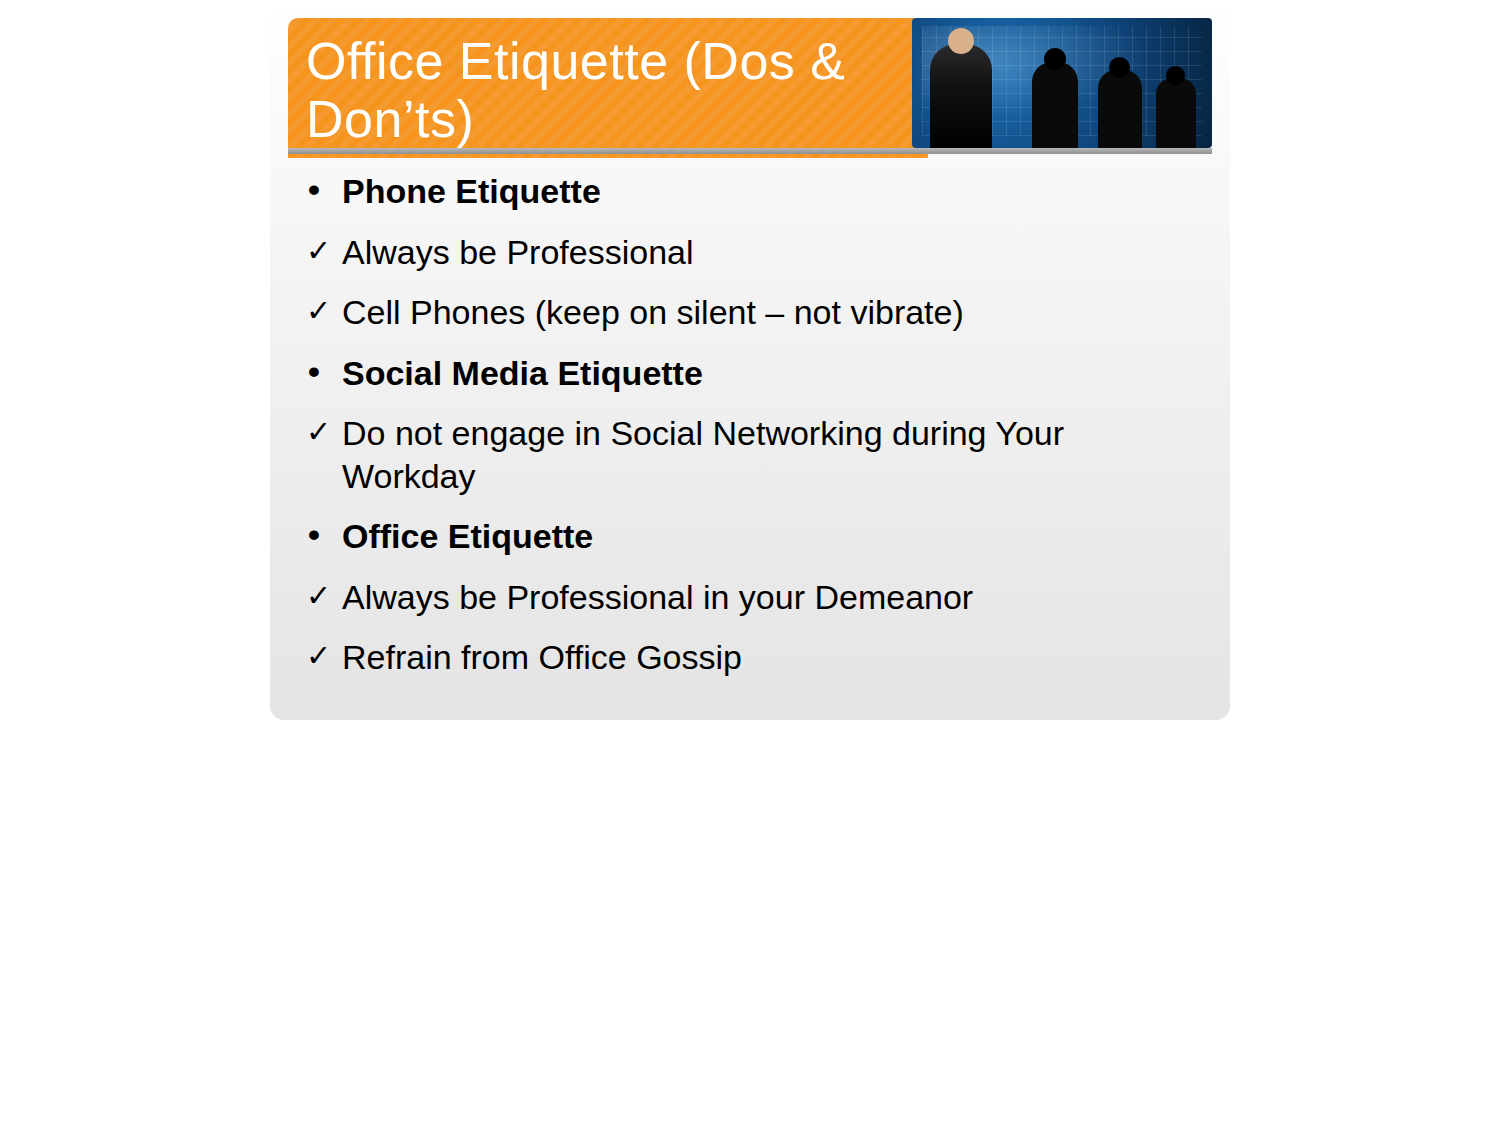Office Etiquette (Dos & Don’ts)
Phone Etiquette
Always be Professional
Cell Phones (keep on silent – not vibrate)
Social Media Etiquette
Do not engage in Social Networking during Your Workday
Office Etiquette
Always be Professional in your Demeanor
Refrain from Office Gossip